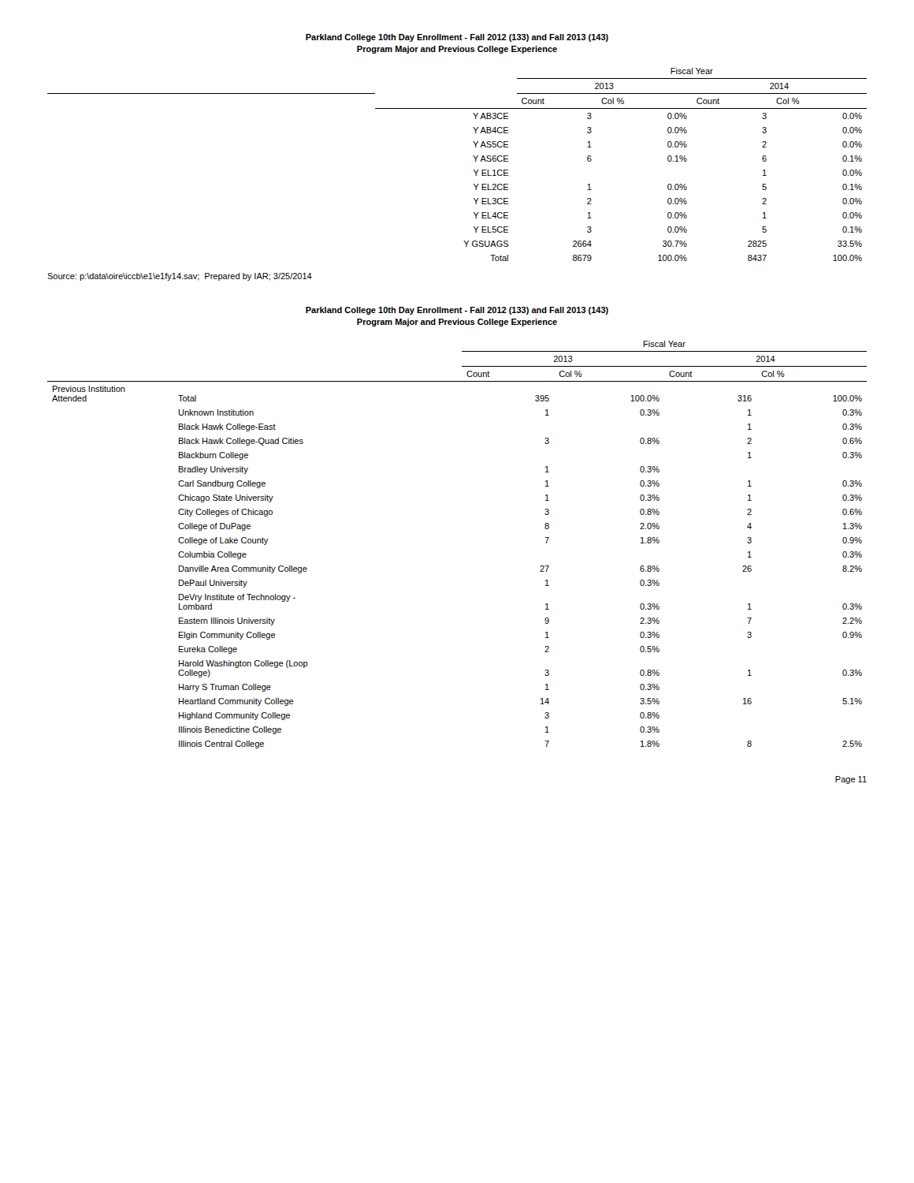Parkland College 10th Day Enrollment - Fall 2012 (133) and Fall 2013 (143)
Program Major and Previous College Experience
| | | Fiscal Year |
| | | 2013 | 2014 |
| | | Count | Col % | Count | Col % |
| | Y AB3CE | 3 | 0.0% | 3 | 0.0% |
| | Y AB4CE | 3 | 0.0% | 3 | 0.0% |
| | Y AS5CE | 1 | 0.0% | 2 | 0.0% |
| | Y AS6CE | 6 | 0.1% | 6 | 0.1% |
| | Y EL1CE | | | 1 | 0.0% |
| | Y EL2CE | 1 | 0.0% | 5 | 0.1% |
| | Y EL3CE | 2 | 0.0% | 2 | 0.0% |
| | Y EL4CE | 1 | 0.0% | 1 | 0.0% |
| | Y EL5CE | 3 | 0.0% | 5 | 0.1% |
| | Y GSUAGS | 2664 | 30.7% | 2825 | 33.5% |
| | Total | 8679 | 100.0% | 8437 | 100.0% |
Source: p:\data\oire\iccb\e1\e1fy14.sav; Prepared by IAR; 3/25/2014
Parkland College 10th Day Enrollment - Fall 2012 (133) and Fall 2013 (143)
Program Major and Previous College Experience
| | | Fiscal Year |
| | | 2013 | 2014 |
| | | Count | Col % | Count | Col % |
| Previous Institution Attended | Total | 395 | 100.0% | 316 | 100.0% |
| | Unknown Institution | 1 | 0.3% | 1 | 0.3% |
| | Black Hawk College-East | | | 1 | 0.3% |
| | Black Hawk College-Quad Cities | 3 | 0.8% | 2 | 0.6% |
| | Blackburn College | | | 1 | 0.3% |
| | Bradley University | 1 | 0.3% | | |
| | Carl Sandburg College | 1 | 0.3% | 1 | 0.3% |
| | Chicago State University | 1 | 0.3% | 1 | 0.3% |
| | City Colleges of Chicago | 3 | 0.8% | 2 | 0.6% |
| | College of DuPage | 8 | 2.0% | 4 | 1.3% |
| | College of Lake County | 7 | 1.8% | 3 | 0.9% |
| | Columbia College | | | 1 | 0.3% |
| | Danville Area Community College | 27 | 6.8% | 26 | 8.2% |
| | DePaul University | 1 | 0.3% | | |
| | DeVry Institute of Technology - Lombard | 1 | 0.3% | 1 | 0.3% |
| | Eastern Illinois University | 9 | 2.3% | 7 | 2.2% |
| | Elgin Community College | 1 | 0.3% | 3 | 0.9% |
| | Eureka College | 2 | 0.5% | | |
| | Harold Washington College (Loop College) | 3 | 0.8% | 1 | 0.3% |
| | Harry S Truman College | 1 | 0.3% | | |
| | Heartland Community College | 14 | 3.5% | 16 | 5.1% |
| | Highland Community College | 3 | 0.8% | | |
| | Illinois Benedictine College | 1 | 0.3% | | |
| | Illinois Central College | 7 | 1.8% | 8 | 2.5% |
Page 11